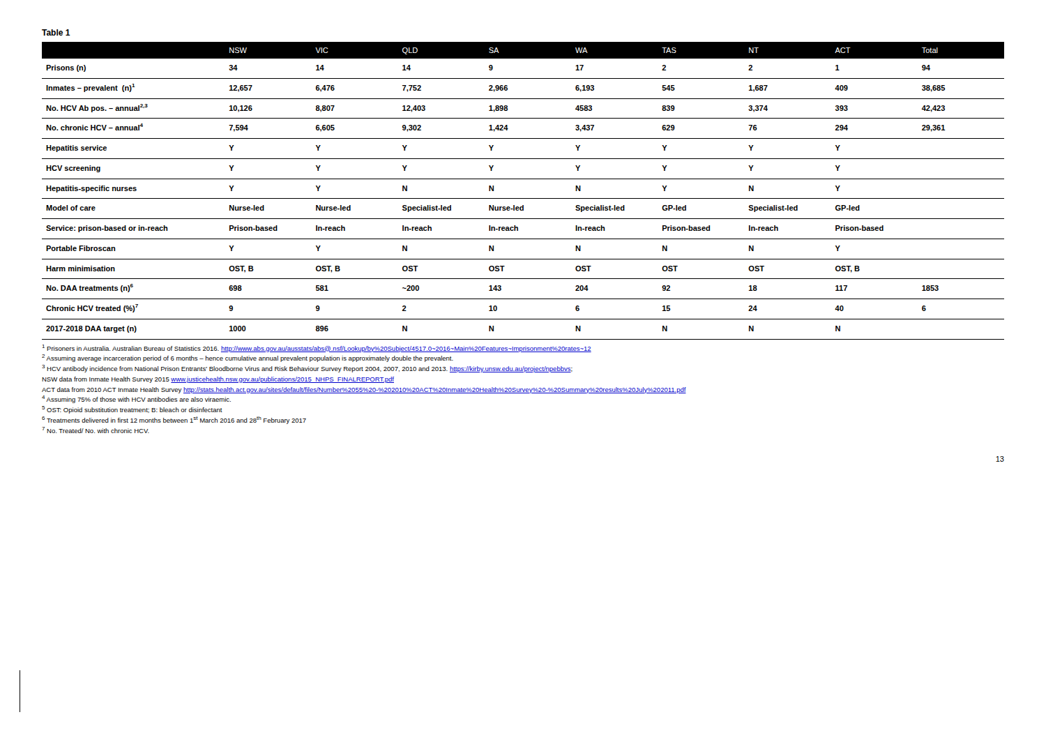Table 1
| | NSW | VIC | QLD | SA | WA | TAS | NT | ACT | Total |
| --- | --- | --- | --- | --- | --- | --- | --- | --- | --- |
| Prisons (n) | 34 | 14 | 14 | 9 | 17 | 2 | 2 | 1 | 94 |
| Inmates – prevalent (n) 1 | 12,657 | 6,476 | 7,752 | 2,966 | 6,193 | 545 | 1,687 | 409 | 38,685 |
| No. HCV Ab pos. – annual 2,3 | 10,126 | 8,807 | 12,403 | 1,898 | 4583 | 839 | 3,374 | 393 | 42,423 |
| No. chronic HCV – annual 4 | 7,594 | 6,605 | 9,302 | 1,424 | 3,437 | 629 | 76 | 294 | 29,361 |
| Hepatitis service | Y | Y | Y | Y | Y | Y | Y | Y | |
| HCV screening | Y | Y | Y | Y | Y | Y | Y | Y | |
| Hepatitis-specific nurses | Y | Y | N | N | N | Y | N | Y | |
| Model of care | Nurse-led | Nurse-led | Specialist-led | Nurse-led | Specialist-led | GP-led | Specialist-led | GP-led | |
| Service: prison-based or in-reach | Prison-based | In-reach | In-reach | In-reach | In-reach | Prison-based | In-reach | Prison-based | |
| Portable Fibroscan | Y | Y | N | N | N | N | N | Y | |
| Harm minimisation | OST, B | OST, B | OST | OST | OST | OST | OST | OST, B | |
| No. DAA treatments (n) 6 | 698 | 581 | ~200 | 143 | 204 | 92 | 18 | 117 | 1853 |
| Chronic HCV treated (%) 7 | 9 | 9 | 2 | 10 | 6 | 15 | 24 | 40 | 6 |
| 2017-2018 DAA target (n) | 1000 | 896 | N | N | N | N | N | N | |
1 Prisoners in Australia. Australian Bureau of Statistics 2016. http://www.abs.gov.au/ausstats/abs@.nsf/Lookup/by%20Subject/4517.0~2016~Main%20Features~Imprisonment%20rates~12
2 Assuming average incarceration period of 6 months – hence cumulative annual prevalent population is approximately double the prevalent.
3 HCV antibody incidence from National Prison Entrants' Bloodborne Virus and Risk Behaviour Survey Report 2004, 2007, 2010 and 2013. https://kirby.unsw.edu.au/project/npebbvs;
NSW data from Inmate Health Survey 2015 www.justicehealth.nsw.gov.au/publications/2015_NHPS_FINALREPORT.pdf
ACT data from 2010 ACT Inmate Health Survey http://stats.health.act.gov.au/sites/default/files/Number%2055%20-%202010%20ACT%20Inmate%20Health%20Survey%20-%20Summary%20results%20July%202011.pdf
4 Assuming 75% of those with HCV antibodies are also viraemic.
5 OST: Opioid substitution treatment; B: bleach or disinfectant
6 Treatments delivered in first 12 months between 1st March 2016 and 28th February 2017
7 No. Treated/ No. with chronic HCV.
13